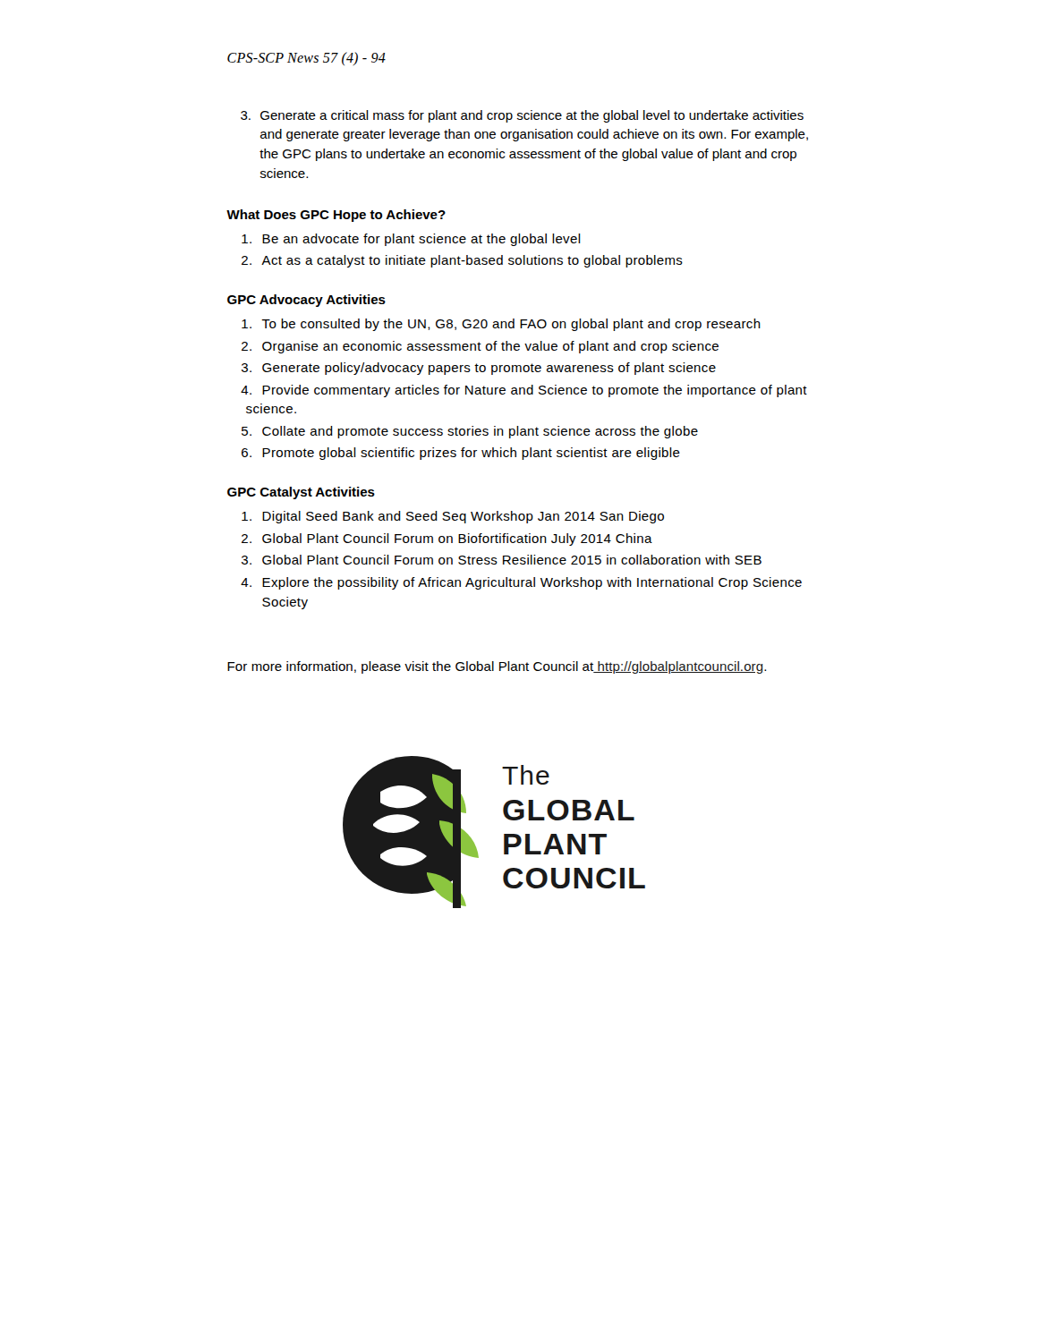CPS-SCP News 57 (4) - 94
Generate a critical mass for plant and crop science at the global level to undertake activities and generate greater leverage than one organisation could achieve on its own. For example, the GPC plans to undertake an economic assessment of the global value of plant and crop science.
What Does GPC Hope to Achieve?
1. Be an advocate for plant science at the global level
2. Act as a catalyst to initiate plant‑based solutions to global problems
GPC Advocacy Activities
1. To be consulted by the UN, G8, G20 and FAO on global plant and crop research
2. Organise an economic assessment of the value of plant and crop science
3. Generate policy/advocacy papers to promote awareness of plant science
4. Provide commentary articles for Nature and Science to promote the importance of plant science.
5. Collate and promote success stories in plant science across the globe
6. Promote global scientific prizes for which plant scientist are eligible
GPC Catalyst Activities
1. Digital Seed Bank and Seed Seq Workshop Jan 2014 San Diego
2. Global Plant Council Forum on Biofortification July 2014 China
3. Global Plant Council Forum on Stress Resilience 2015 in collaboration with SEB
4. Explore the possibility of African Agricultural Workshop with International Crop Science Society
For more information, please visit the Global Plant Council at http://globalplantcouncil.org.
The GLOBAL PLANT COUNCIL